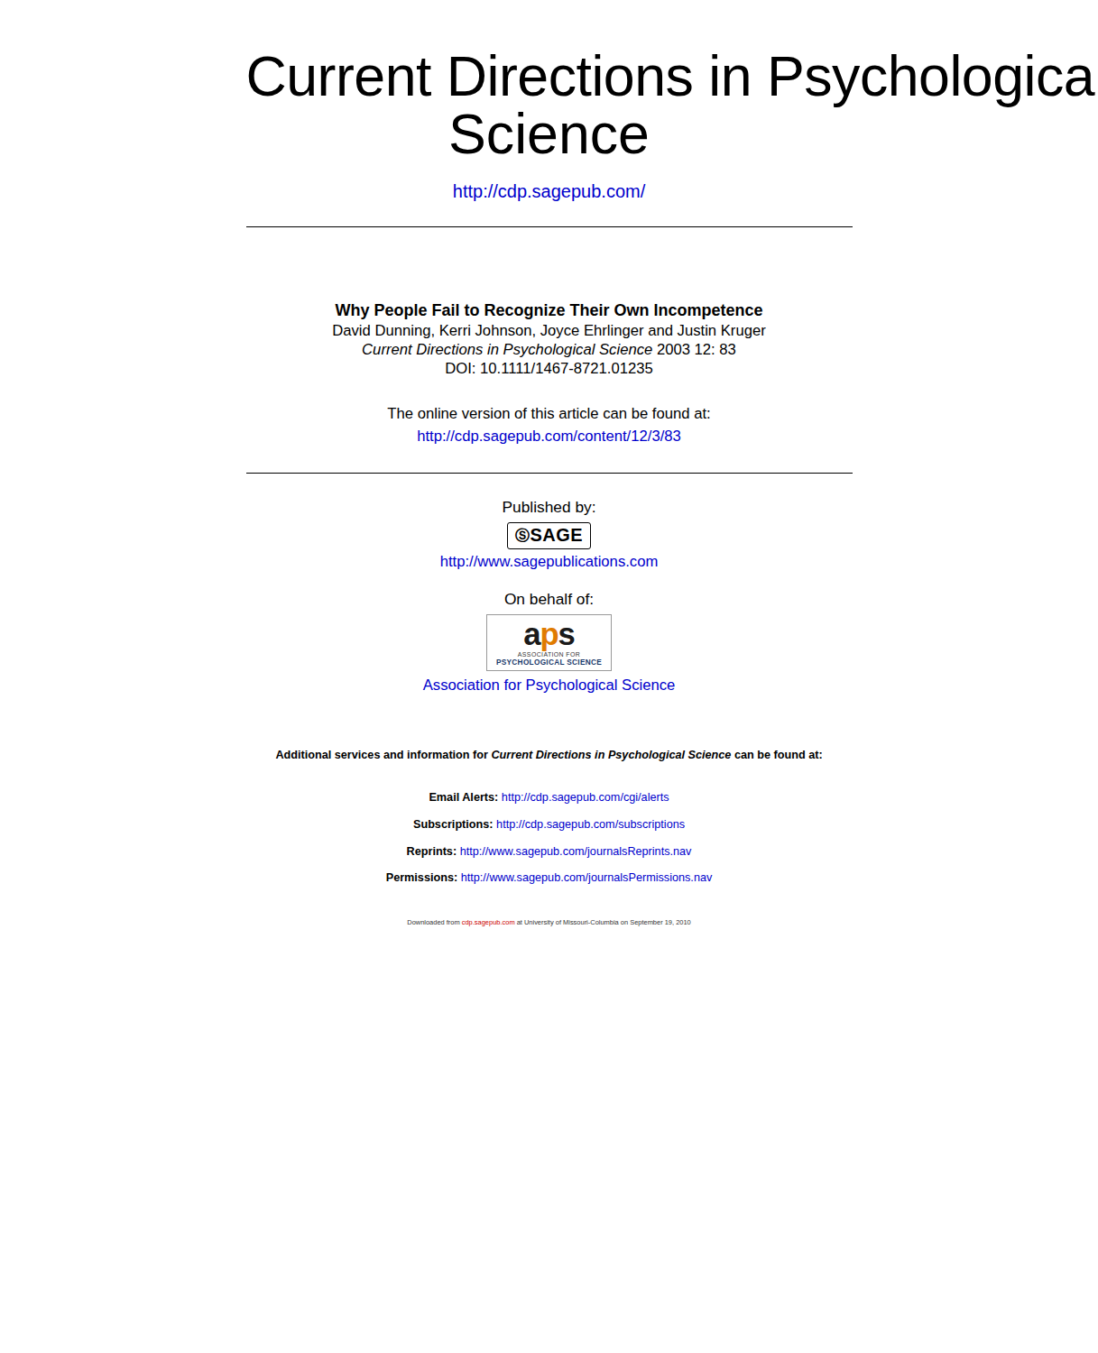Current Directions in Psychological
Science
http://cdp.sagepub.com/
Why People Fail to Recognize Their Own Incompetence
David Dunning, Kerri Johnson, Joyce Ehrlinger and Justin Kruger
Current Directions in Psychological Science 2003 12: 83
DOI: 10.1111/1467-8721.01235
The online version of this article can be found at:
http://cdp.sagepub.com/content/12/3/83
Published by:
ⓈSAGE
http://www.sagepublications.com
On behalf of:
aps
ASSOCIATION FOR
PSYCHOLOGICAL SCIENCE
Association for Psychological Science
Additional services and information for Current Directions in Psychological Science can be found at:
Email Alerts: http://cdp.sagepub.com/cgi/alerts
Subscriptions: http://cdp.sagepub.com/subscriptions
Reprints: http://www.sagepub.com/journalsReprints.nav
Permissions: http://www.sagepub.com/journalsPermissions.nav
Downloaded from cdp.sagepub.com at University of Missouri-Columbia on September 19, 2010